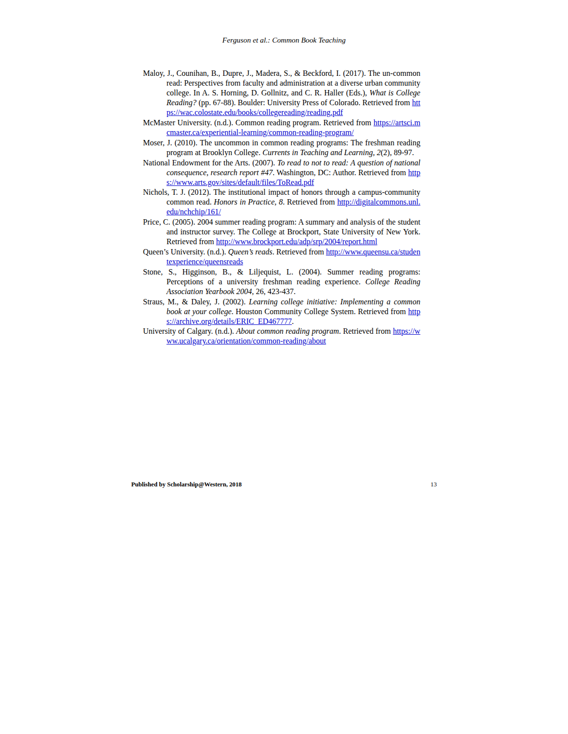Ferguson et al.: Common Book Teaching
Maloy, J., Counihan, B., Dupre, J., Madera, S., & Beckford, I. (2017). The un-common read: Perspectives from faculty and administration at a diverse urban community college. In A. S. Horning, D. Gollnitz, and C. R. Haller (Eds.), What is College Reading? (pp. 67-88). Boulder: University Press of Colorado. Retrieved from https://wac.colostate.edu/books/collegereading/reading.pdf
McMaster University. (n.d.). Common reading program. Retrieved from https://artsci.mcmaster.ca/experiential-learning/common-reading-program/
Moser, J. (2010). The uncommon in common reading programs: The freshman reading program at Brooklyn College. Currents in Teaching and Learning, 2(2), 89-97.
National Endowment for the Arts. (2007). To read to not to read: A question of national consequence, research report #47. Washington, DC: Author. Retrieved from https://www.arts.gov/sites/default/files/ToRead.pdf
Nichols, T. J. (2012). The institutional impact of honors through a campus-community common read. Honors in Practice, 8. Retrieved from http://digitalcommons.unl.edu/nchchip/161/
Price, C. (2005). 2004 summer reading program: A summary and analysis of the student and instructor survey. The College at Brockport, State University of New York. Retrieved from http://www.brockport.edu/adp/srp/2004/report.html
Queen’s University. (n.d.). Queen’s reads. Retrieved from http://www.queensu.ca/studentexperience/queensreads
Stone, S., Higginson, B., & Liljequist, L. (2004). Summer reading programs: Perceptions of a university freshman reading experience. College Reading Association Yearbook 2004, 26, 423-437.
Straus, M., & Daley, J. (2002). Learning college initiative: Implementing a common book at your college. Houston Community College System. Retrieved from https://archive.org/details/ERIC_ED467777.
University of Calgary. (n.d.). About common reading program. Retrieved from https://www.ucalgary.ca/orientation/common-reading/about
Published by Scholarship@Western, 2018 13